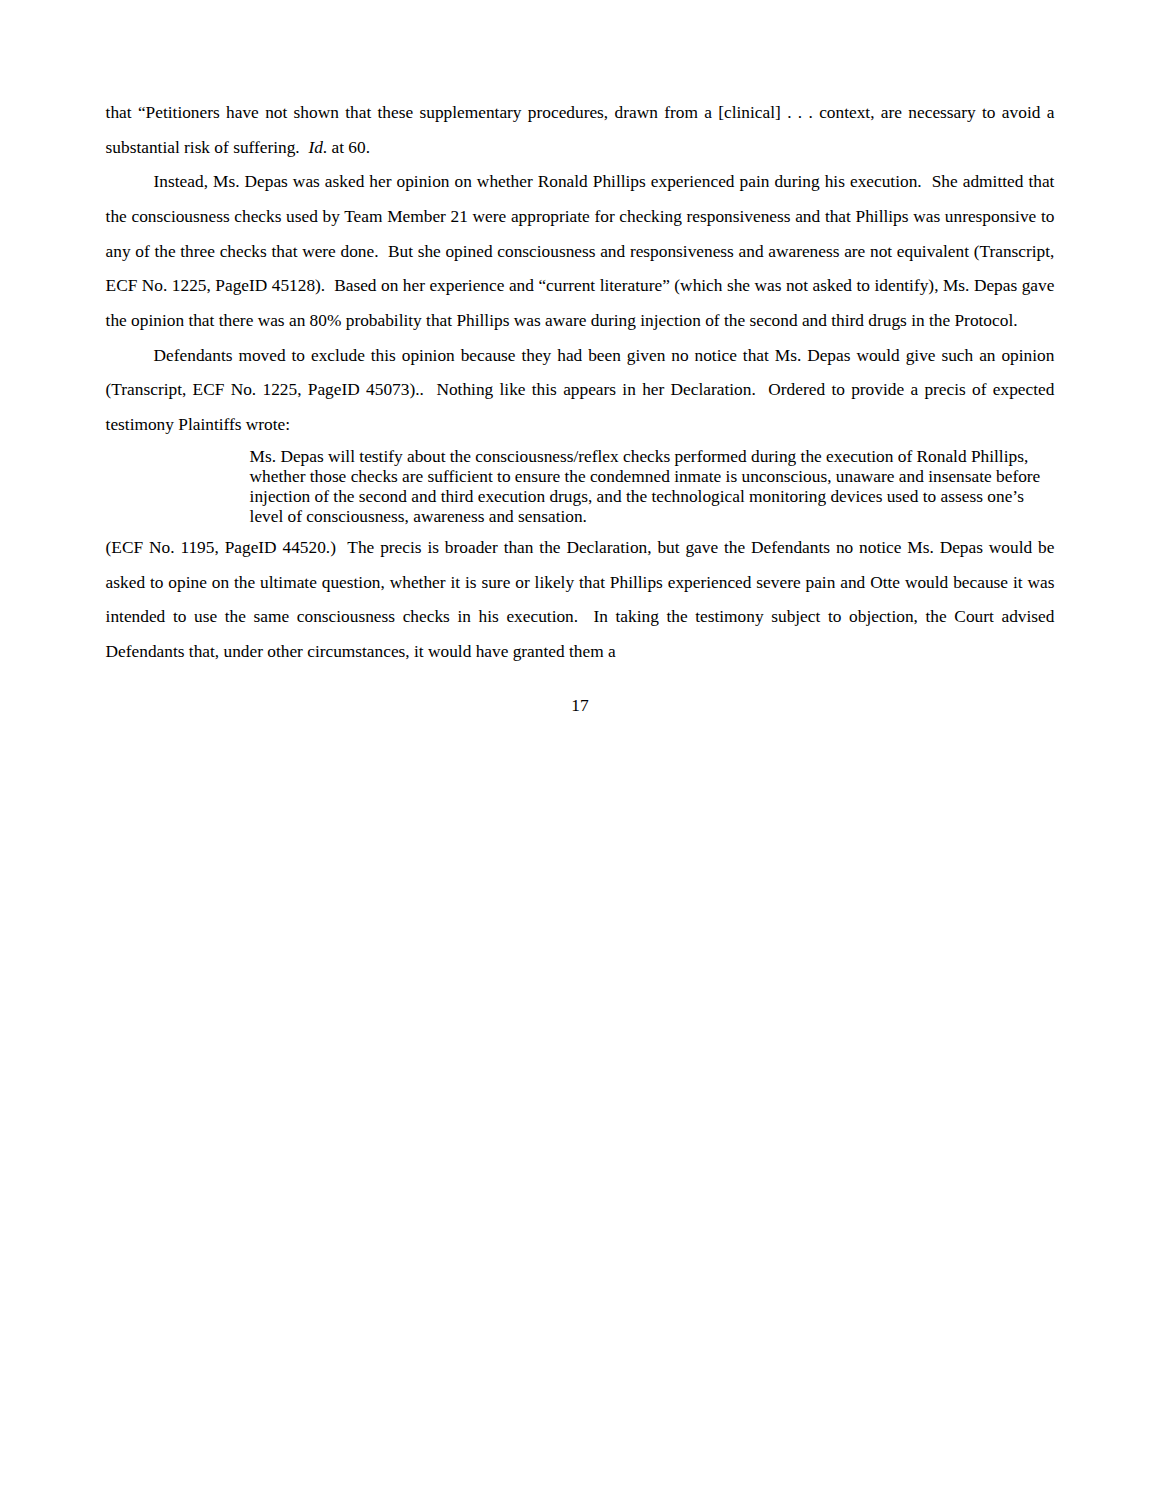that “Petitioners have not shown that these supplementary procedures, drawn from a [clinical] . . . context, are necessary to avoid a substantial risk of suffering. Id. at 60.
Instead, Ms. Depas was asked her opinion on whether Ronald Phillips experienced pain during his execution. She admitted that the consciousness checks used by Team Member 21 were appropriate for checking responsiveness and that Phillips was unresponsive to any of the three checks that were done. But she opined consciousness and responsiveness and awareness are not equivalent (Transcript, ECF No. 1225, PageID 45128). Based on her experience and “current literature” (which she was not asked to identify), Ms. Depas gave the opinion that there was an 80% probability that Phillips was aware during injection of the second and third drugs in the Protocol.
Defendants moved to exclude this opinion because they had been given no notice that Ms. Depas would give such an opinion (Transcript, ECF No. 1225, PageID 45073).. Nothing like this appears in her Declaration. Ordered to provide a precis of expected testimony Plaintiffs wrote:
Ms. Depas will testify about the consciousness/reflex checks performed during the execution of Ronald Phillips, whether those checks are sufficient to ensure the condemned inmate is unconscious, unaware and insensate before injection of the second and third execution drugs, and the technological monitoring devices used to assess one’s level of consciousness, awareness and sensation.
(ECF No. 1195, PageID 44520.) The precis is broader than the Declaration, but gave the Defendants no notice Ms. Depas would be asked to opine on the ultimate question, whether it is sure or likely that Phillips experienced severe pain and Otte would because it was intended to use the same consciousness checks in his execution. In taking the testimony subject to objection, the Court advised Defendants that, under other circumstances, it would have granted them a
17